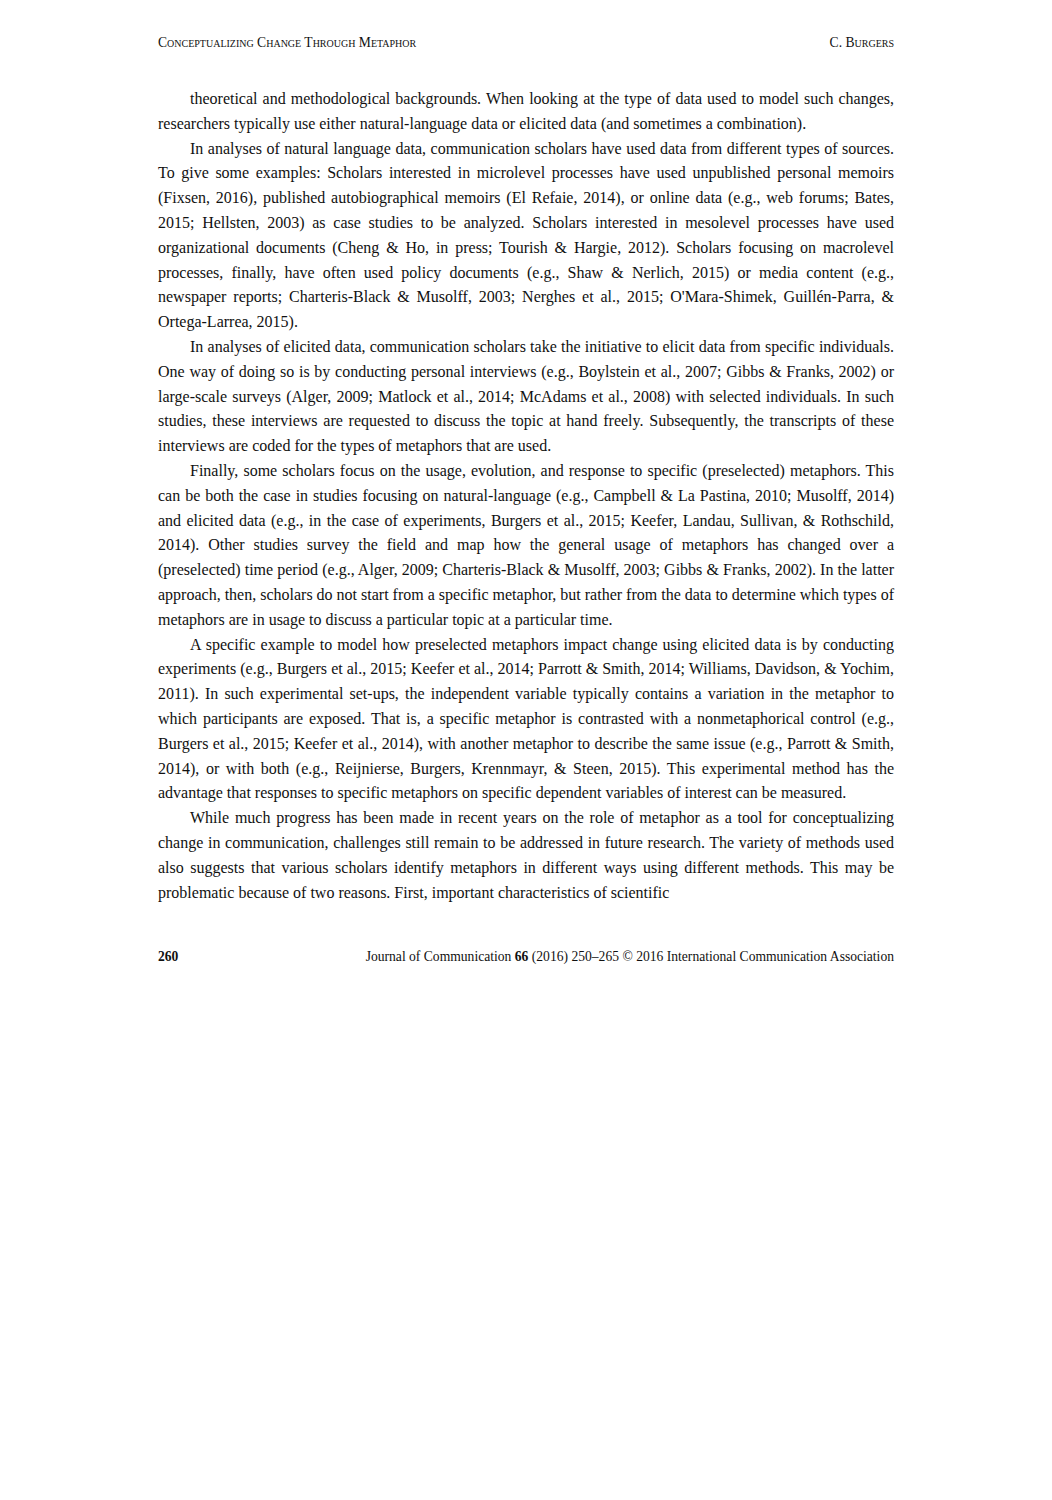Conceptualizing Change Through Metaphor C. Burgers
theoretical and methodological backgrounds. When looking at the type of data used to model such changes, researchers typically use either natural-language data or elicited data (and sometimes a combination).
In analyses of natural language data, communication scholars have used data from different types of sources. To give some examples: Scholars interested in microlevel processes have used unpublished personal memoirs (Fixsen, 2016), published autobiographical memoirs (El Refaie, 2014), or online data (e.g., web forums; Bates, 2015; Hellsten, 2003) as case studies to be analyzed. Scholars interested in mesolevel processes have used organizational documents (Cheng & Ho, in press; Tourish & Hargie, 2012). Scholars focusing on macrolevel processes, finally, have often used policy documents (e.g., Shaw & Nerlich, 2015) or media content (e.g., newspaper reports; Charteris-Black & Musolff, 2003; Nerghes et al., 2015; O'Mara-Shimek, Guillén-Parra, & Ortega-Larrea, 2015).
In analyses of elicited data, communication scholars take the initiative to elicit data from specific individuals. One way of doing so is by conducting personal interviews (e.g., Boylstein et al., 2007; Gibbs & Franks, 2002) or large-scale surveys (Alger, 2009; Matlock et al., 2014; McAdams et al., 2008) with selected individuals. In such studies, these interviews are requested to discuss the topic at hand freely. Subsequently, the transcripts of these interviews are coded for the types of metaphors that are used.
Finally, some scholars focus on the usage, evolution, and response to specific (preselected) metaphors. This can be both the case in studies focusing on natural-language (e.g., Campbell & La Pastina, 2010; Musolff, 2014) and elicited data (e.g., in the case of experiments, Burgers et al., 2015; Keefer, Landau, Sullivan, & Rothschild, 2014). Other studies survey the field and map how the general usage of metaphors has changed over a (preselected) time period (e.g., Alger, 2009; Charteris-Black & Musolff, 2003; Gibbs & Franks, 2002). In the latter approach, then, scholars do not start from a specific metaphor, but rather from the data to determine which types of metaphors are in usage to discuss a particular topic at a particular time.
A specific example to model how preselected metaphors impact change using elicited data is by conducting experiments (e.g., Burgers et al., 2015; Keefer et al., 2014; Parrott & Smith, 2014; Williams, Davidson, & Yochim, 2011). In such experimental set-ups, the independent variable typically contains a variation in the metaphor to which participants are exposed. That is, a specific metaphor is contrasted with a nonmetaphorical control (e.g., Burgers et al., 2015; Keefer et al., 2014), with another metaphor to describe the same issue (e.g., Parrott & Smith, 2014), or with both (e.g., Reijnierse, Burgers, Krennmayr, & Steen, 2015). This experimental method has the advantage that responses to specific metaphors on specific dependent variables of interest can be measured.
While much progress has been made in recent years on the role of metaphor as a tool for conceptualizing change in communication, challenges still remain to be addressed in future research. The variety of methods used also suggests that various scholars identify metaphors in different ways using different methods. This may be problematic because of two reasons. First, important characteristics of scientific
260 Journal of Communication 66 (2016) 250–265 © 2016 International Communication Association